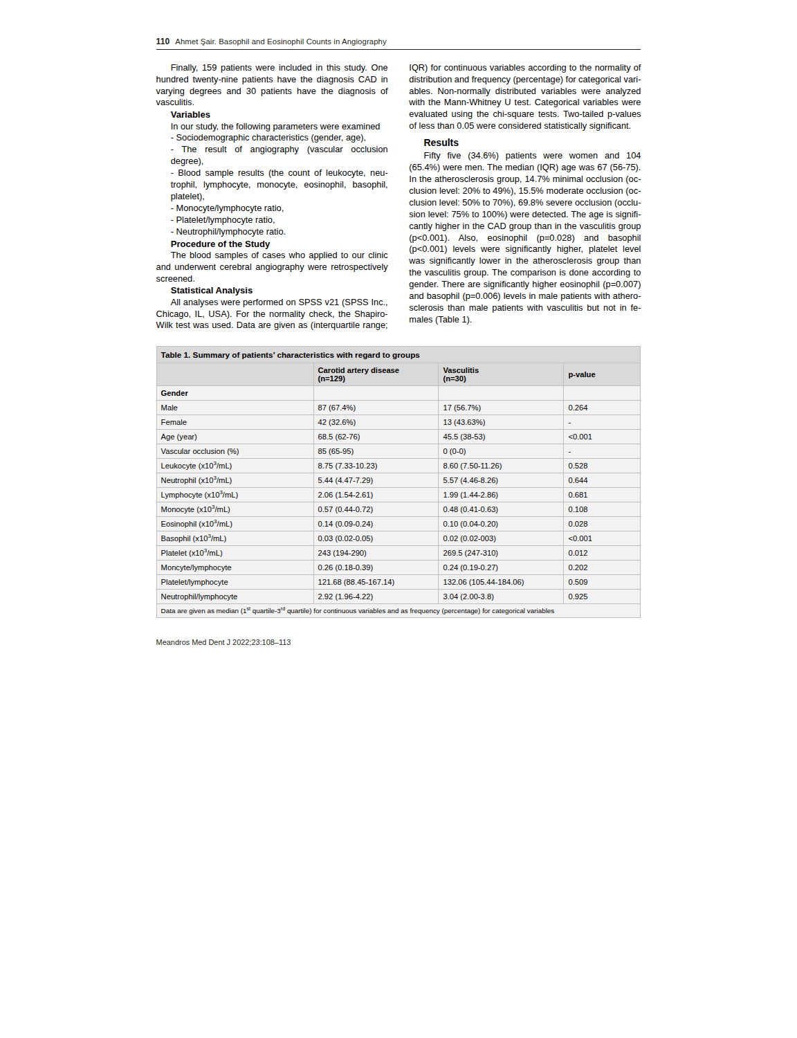110 Ahmet Şair. Basophil and Eosinophil Counts in Angiography
Finally, 159 patients were included in this study. One hundred twenty-nine patients have the diagnosis CAD in varying degrees and 30 patients have the diagnosis of vasculitis.
Variables
In our study, the following parameters were examined
- Sociodemographic characteristics (gender, age),
- The result of angiography (vascular occlusion degree),
- Blood sample results (the count of leukocyte, neutrophil, lymphocyte, monocyte, eosinophil, basophil, platelet),
- Monocyte/lymphocyte ratio,
- Platelet/lymphocyte ratio,
- Neutrophil/lymphocyte ratio.
Procedure of the Study
The blood samples of cases who applied to our clinic and underwent cerebral angiography were retrospectively screened.
Statistical Analysis
All analyses were performed on SPSS v21 (SPSS Inc., Chicago, IL, USA). For the normality check, the Shapiro-Wilk test was used. Data are given as (interquartile range; IQR) for continuous variables according to the normality of distribution and frequency (percentage) for categorical variables. Non-normally distributed variables were analyzed with the Mann-Whitney U test. Categorical variables were evaluated using the chi-square tests. Two-tailed p-values of less than 0.05 were considered statistically significant.
Results
Fifty five (34.6%) patients were women and 104 (65.4%) were men. The median (IQR) age was 67 (56-75). In the atherosclerosis group, 14.7% minimal occlusion (occlusion level: 20% to 49%), 15.5% moderate occlusion (occlusion level: 50% to 70%), 69.8% severe occlusion (occlusion level: 75% to 100%) were detected. The age is significantly higher in the CAD group than in the vasculitis group (p<0.001). Also, eosinophil (p=0.028) and basophil (p<0.001) levels were significantly higher, platelet level was significantly lower in the atherosclerosis group than the vasculitis group. The comparison is done according to gender. There are significantly higher eosinophil (p=0.007) and basophil (p=0.006) levels in male patients with atherosclerosis than male patients with vasculitis but not in females (Table 1).
Table 1. Summary of patients’ characteristics with regard to groups
| | Carotid artery disease (n=129) | Vasculitis (n=30) | p-value |
| --- | --- | --- | --- |
| Gender | | | |
| Male | 87 (67.4%) | 17 (56.7%) | 0.264 |
| Female | 42 (32.6%) | 13 (43.63%) | - |
| Age (year) | 68.5 (62-76) | 45.5 (38-53) | <0.001 |
| Vascular occlusion (%) | 85 (65-95) | 0 (0-0) | - |
| Leukocyte (x10 3 /mL) | 8.75 (7.33-10.23) | 8.60 (7.50-11.26) | 0.528 |
| Neutrophil (x10 3 /mL) | 5.44 (4.47-7.29) | 5.57 (4.46-8.26) | 0.644 |
| Lymphocyte (x10 3 /mL) | 2.06 (1.54-2.61) | 1.99 (1.44-2.86) | 0.681 |
| Monocyte (x10 3 /mL) | 0.57 (0.44-0.72) | 0.48 (0.41-0.63) | 0.108 |
| Eosinophil (x10 3 /mL) | 0.14 (0.09-0.24) | 0.10 (0.04-0.20) | 0.028 |
| Basophil (x10 3 /mL) | 0.03 (0.02-0.05) | 0.02 (0.02-003) | <0.001 |
| Platelet (x10 3 /mL) | 243 (194-290) | 269.5 (247-310) | 0.012 |
| Moncyte/lymphocyte | 0.26 (0.18-0.39) | 0.24 (0.19-0.27) | 0.202 |
| Platelet/lymphocyte | 121.68 (88.45-167.14) | 132.06 (105.44-184.06) | 0.509 |
| Neutrophil/lymphocyte | 2.92 (1.96-4.22) | 3.04 (2.00-3.8) | 0.925 |
| Data are given as median (1 st quartile-3 rd quartile) for continuous variables and as frequency (percentage) for categorical variables |
Meandros Med Dent J 2022;23:108–113